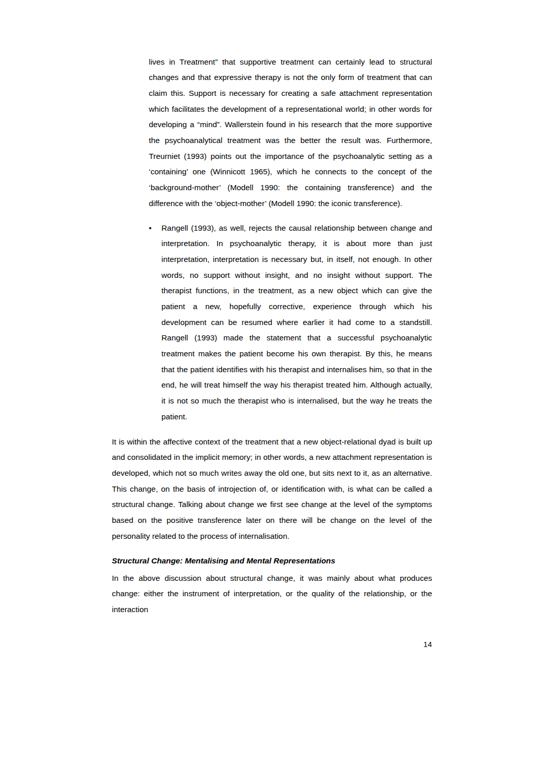lives in Treatment” that supportive treatment can certainly lead to structural changes and that expressive therapy is not the only form of treatment that can claim this. Support is necessary for creating a safe attachment representation which facilitates the development of a representational world; in other words for developing a “mind”. Wallerstein found in his research that the more supportive the psychoanalytical treatment was the better the result was. Furthermore, Treurniet (1993) points out the importance of the psychoanalytic setting as a ‘containing’ one (Winnicott 1965), which he connects to the concept of the ‘background-mother’ (Modell 1990: the containing transference) and the difference with the ‘object-mother’ (Modell 1990: the iconic transference).
Rangell (1993), as well, rejects the causal relationship between change and interpretation. In psychoanalytic therapy, it is about more than just interpretation, interpretation is necessary but, in itself, not enough. In other words, no support without insight, and no insight without support. The therapist functions, in the treatment, as a new object which can give the patient a new, hopefully corrective, experience through which his development can be resumed where earlier it had come to a standstill. Rangell (1993) made the statement that a successful psychoanalytic treatment makes the patient become his own therapist. By this, he means that the patient identifies with his therapist and internalises him, so that in the end, he will treat himself the way his therapist treated him. Although actually, it is not so much the therapist who is internalised, but the way he treats the patient.
It is within the affective context of the treatment that a new object-relational dyad is built up and consolidated in the implicit memory; in other words, a new attachment representation is developed, which not so much writes away the old one, but sits next to it, as an alternative. This change, on the basis of introjection of, or identification with, is what can be called a structural change. Talking about change we first see change at the level of the symptoms based on the positive transference later on there will be change on the level of the personality related to the process of internalisation.
Structural Change: Mentalising and Mental Representations
In the above discussion about structural change, it was mainly about what produces change: either the instrument of interpretation, or the quality of the relationship, or the interaction
14